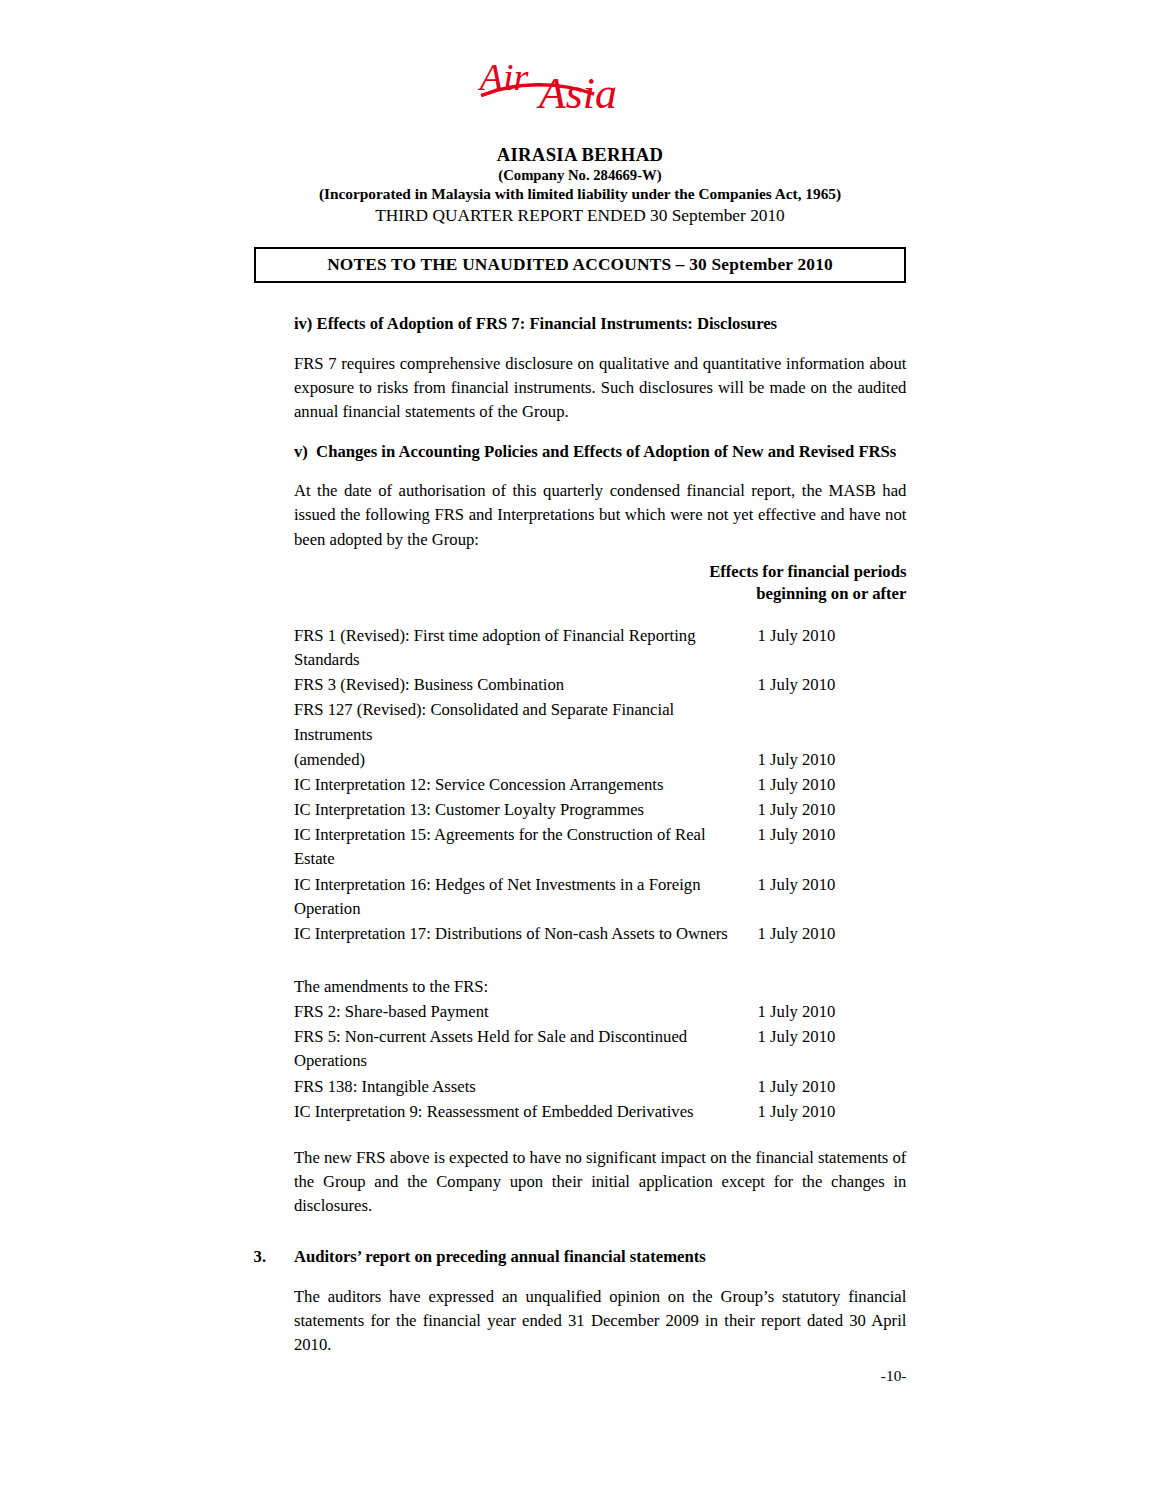AIRASIA BERHAD
(Company No. 284669-W)
(Incorporated in Malaysia with limited liability under the Companies Act, 1965)
THIRD QUARTER REPORT ENDED 30 September 2010
NOTES TO THE UNAUDITED ACCOUNTS – 30 September 2010
iv) Effects of Adoption of FRS 7: Financial Instruments: Disclosures
FRS 7 requires comprehensive disclosure on qualitative and quantitative information about exposure to risks from financial instruments. Such disclosures will be made on the audited annual financial statements of the Group.
v) Changes in Accounting Policies and Effects of Adoption of New and Revised FRSs
At the date of authorisation of this quarterly condensed financial report, the MASB had issued the following FRS and Interpretations but which were not yet effective and have not been adopted by the Group:
Effects for financial periods
beginning on or after
| FRS 1 (Revised): First time adoption of Financial Reporting Standards | 1 July 2010 |
| FRS 3 (Revised): Business Combination | 1 July 2010 |
| FRS 127 (Revised): Consolidated and Separate Financial Instruments | |
| (amended) | 1 July 2010 |
| IC Interpretation 12: Service Concession Arrangements | 1 July 2010 |
| IC Interpretation 13: Customer Loyalty Programmes | 1 July 2010 |
| IC Interpretation 15: Agreements for the Construction of Real Estate | 1 July 2010 |
| IC Interpretation 16: Hedges of Net Investments in a Foreign Operation | 1 July 2010 |
| IC Interpretation 17: Distributions of Non-cash Assets to Owners | 1 July 2010 |
| The amendments to the FRS: | |
| FRS 2: Share-based Payment | 1 July 2010 |
| FRS 5: Non-current Assets Held for Sale and Discontinued Operations | 1 July 2010 |
| FRS 138: Intangible Assets | 1 July 2010 |
| IC Interpretation 9: Reassessment of Embedded Derivatives | 1 July 2010 |
The new FRS above is expected to have no significant impact on the financial statements of the Group and the Company upon their initial application except for the changes in disclosures.
3.
Auditors’ report on preceding annual financial statements
The auditors have expressed an unqualified opinion on the Group’s statutory financial statements for the financial year ended 31 December 2009 in their report dated 30 April 2010.
-10-